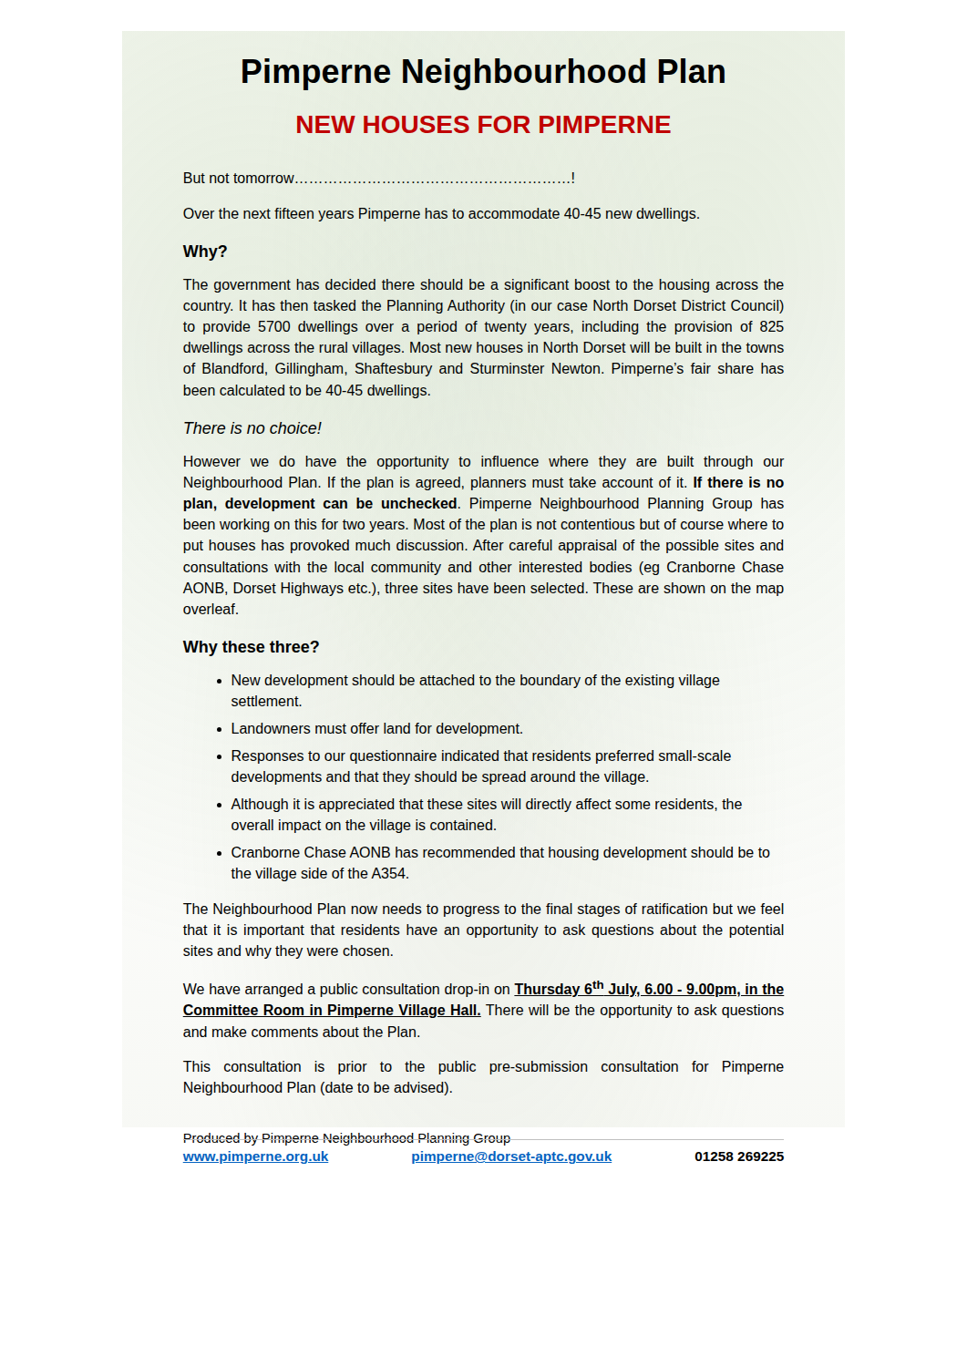Pimperne Neighbourhood Plan
NEW HOUSES FOR PIMPERNE
But not tomorrow…………………………………………………!
Over the next fifteen years Pimperne has to accommodate 40-45 new dwellings.
Why?
The government has decided there should be a significant boost to the housing across the country. It has then tasked the Planning Authority (in our case North Dorset District Council) to provide 5700 dwellings over a period of twenty years, including the provision of 825 dwellings across the rural villages. Most new houses in North Dorset will be built in the towns of Blandford, Gillingham, Shaftesbury and Sturminster Newton. Pimperne’s fair share has been calculated to be 40-45 dwellings.
There is no choice!
However we do have the opportunity to influence where they are built through our Neighbourhood Plan. If the plan is agreed, planners must take account of it. If there is no plan, development can be unchecked. Pimperne Neighbourhood Planning Group has been working on this for two years. Most of the plan is not contentious but of course where to put houses has provoked much discussion. After careful appraisal of the possible sites and consultations with the local community and other interested bodies (eg Cranborne Chase AONB, Dorset Highways etc.), three sites have been selected. These are shown on the map overleaf.
Why these three?
New development should be attached to the boundary of the existing village settlement.
Landowners must offer land for development.
Responses to our questionnaire indicated that residents preferred small-scale developments and that they should be spread around the village.
Although it is appreciated that these sites will directly affect some residents, the overall impact on the village is contained.
Cranborne Chase AONB has recommended that housing development should be to the village side of the A354.
The Neighbourhood Plan now needs to progress to the final stages of ratification but we feel that it is important that residents have an opportunity to ask questions about the potential sites and why they were chosen.
We have arranged a public consultation drop-in on Thursday 6th July, 6.00 - 9.00pm, in the Committee Room in Pimperne Village Hall. There will be the opportunity to ask questions and make comments about the Plan.
This consultation is prior to the public pre-submission consultation for Pimperne Neighbourhood Plan (date to be advised).
Produced by Pimperne Neighbourhood Planning Group
www.pimperne.org.uk pimperne@dorset-aptc.gov.uk 01258 269225